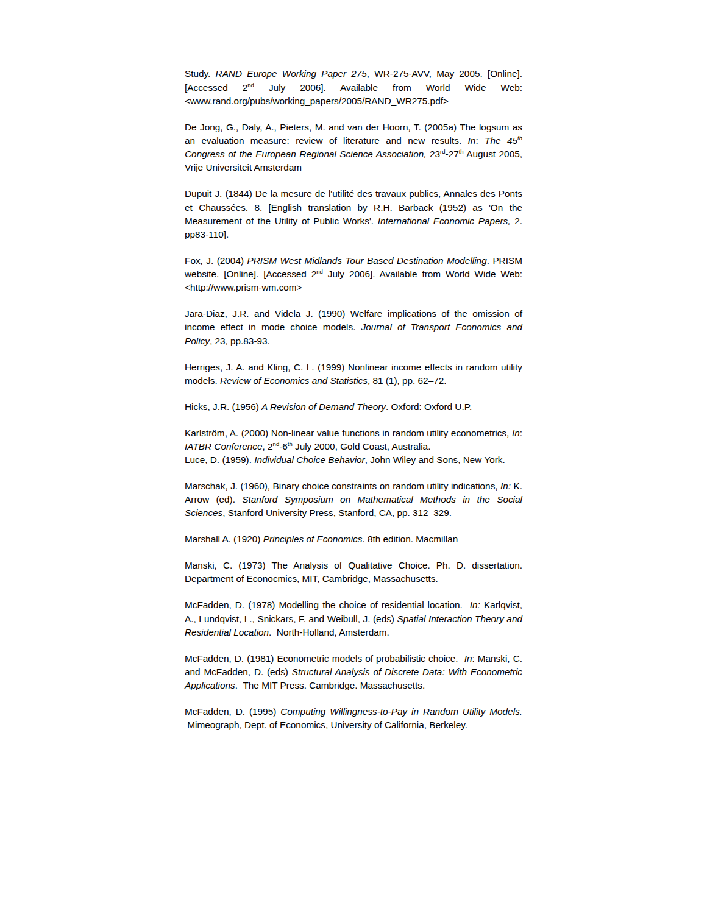Study. RAND Europe Working Paper 275, WR-275-AVV, May 2005. [Online]. [Accessed 2nd July 2006]. Available from World Wide Web: <www.rand.org/pubs/working_papers/2005/RAND_WR275.pdf>
De Jong, G., Daly, A., Pieters, M. and van der Hoorn, T. (2005a) The logsum as an evaluation measure: review of literature and new results. In: The 45th Congress of the European Regional Science Association, 23rd-27th August 2005, Vrije Universiteit Amsterdam
Dupuit J. (1844) De la mesure de l'utilité des travaux publics, Annales des Ponts et Chaussées. 8. [English translation by R.H. Barback (1952) as 'On the Measurement of the Utility of Public Works'. International Economic Papers, 2. pp83-110].
Fox, J. (2004) PRISM West Midlands Tour Based Destination Modelling. PRISM website. [Online]. [Accessed 2nd July 2006]. Available from World Wide Web: <http://www.prism-wm.com>
Jara-Diaz, J.R. and Videla J. (1990) Welfare implications of the omission of income effect in mode choice models. Journal of Transport Economics and Policy, 23, pp.83-93.
Herriges, J. A. and Kling, C. L. (1999) Nonlinear income effects in random utility models. Review of Economics and Statistics, 81 (1), pp. 62–72.
Hicks, J.R. (1956) A Revision of Demand Theory. Oxford: Oxford U.P.
Karlström, A. (2000) Non-linear value functions in random utility econometrics, In: IATBR Conference, 2nd-6th July 2000, Gold Coast, Australia.
Luce, D. (1959). Individual Choice Behavior, John Wiley and Sons, New York.
Marschak, J. (1960), Binary choice constraints on random utility indications, In: K. Arrow (ed). Stanford Symposium on Mathematical Methods in the Social Sciences, Stanford University Press, Stanford, CA, pp. 312–329.
Marshall A. (1920) Principles of Economics. 8th edition. Macmillan
Manski, C. (1973) The Analysis of Qualitative Choice. Ph. D. dissertation. Department of Econocmics, MIT, Cambridge, Massachusetts.
McFadden, D. (1978) Modelling the choice of residential location. In: Karlqvist, A., Lundqvist, L., Snickars, F. and Weibull, J. (eds) Spatial Interaction Theory and Residential Location. North-Holland, Amsterdam.
McFadden, D. (1981) Econometric models of probabilistic choice. In: Manski, C. and McFadden, D. (eds) Structural Analysis of Discrete Data: With Econometric Applications. The MIT Press. Cambridge. Massachusetts.
McFadden, D. (1995) Computing Willingness-to-Pay in Random Utility Models. Mimeograph, Dept. of Economics, University of California, Berkeley.